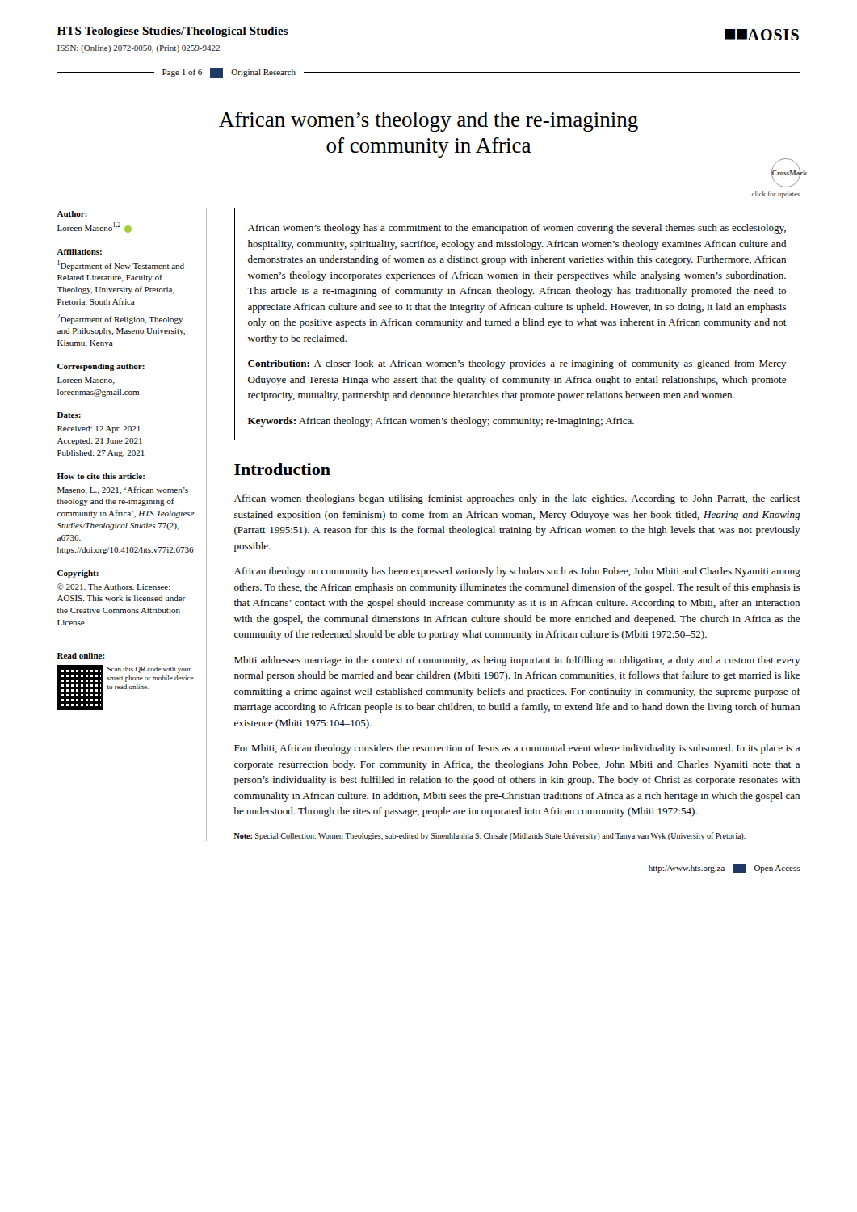HTS Teologiese Studies/Theological Studies
ISSN: (Online) 2072-8050, (Print) 0259-9422
■■AOSIS
Page 1 of 6 Original Research
African women’s theology and the re-imagining
of community in Africa
CrossMark
click for updates
Author:
Loreen Maseno1,2
Affiliations:
1Department of New Testament and Related Literature, Faculty of Theology, University of Pretoria, Pretoria, South Africa
2Department of Religion, Theology and Philosophy, Maseno University, Kisumu, Kenya
Corresponding author:
Loreen Maseno,
loreenmas@gmail.com
Dates:
Received: 12 Apr. 2021
Accepted: 21 June 2021
Published: 27 Aug. 2021
How to cite this article:
Maseno, L., 2021, ‘African women’s theology and the re-imagining of community in Africa’, HTS Teologiese Studies/Theological Studies 77(2), a6736. https://doi.org/10.4102/hts.v77i2.6736
Copyright:
© 2021. The Authors. Licensee: AOSIS. This work is licensed under the Creative Commons Attribution License.
Read online:
Scan this QR code with your smart phone or mobile device to read online.
African women’s theology has a commitment to the emancipation of women covering the several themes such as ecclesiology, hospitality, community, spirituality, sacrifice, ecology and missiology. African women’s theology examines African culture and demonstrates an understanding of women as a distinct group with inherent varieties within this category. Furthermore, African women’s theology incorporates experiences of African women in their perspectives while analysing women’s subordination. This article is a re-imagining of community in African theology. African theology has traditionally promoted the need to appreciate African culture and see to it that the integrity of African culture is upheld. However, in so doing, it laid an emphasis only on the positive aspects in African community and turned a blind eye to what was inherent in African community and not worthy to be reclaimed.
Contribution: A closer look at African women’s theology provides a re-imagining of community as gleaned from Mercy Oduyoye and Teresia Hinga who assert that the quality of community in Africa ought to entail relationships, which promote reciprocity, mutuality, partnership and denounce hierarchies that promote power relations between men and women.
Keywords: African theology; African women’s theology; community; re-imagining; Africa.
Introduction
African women theologians began utilising feminist approaches only in the late eighties. According to John Parratt, the earliest sustained exposition (on feminism) to come from an African woman, Mercy Oduyoye was her book titled, Hearing and Knowing (Parratt 1995:51). A reason for this is the formal theological training by African women to the high levels that was not previously possible.
African theology on community has been expressed variously by scholars such as John Pobee, John Mbiti and Charles Nyamiti among others. To these, the African emphasis on community illuminates the communal dimension of the gospel. The result of this emphasis is that Africans’ contact with the gospel should increase community as it is in African culture. According to Mbiti, after an interaction with the gospel, the communal dimensions in African culture should be more enriched and deepened. The church in Africa as the community of the redeemed should be able to portray what community in African culture is (Mbiti 1972:50–52).
Mbiti addresses marriage in the context of community, as being important in fulfilling an obligation, a duty and a custom that every normal person should be married and bear children (Mbiti 1987). In African communities, it follows that failure to get married is like committing a crime against well-established community beliefs and practices. For continuity in community, the supreme purpose of marriage according to African people is to bear children, to build a family, to extend life and to hand down the living torch of human existence (Mbiti 1975:104–105).
For Mbiti, African theology considers the resurrection of Jesus as a communal event where individuality is subsumed. In its place is a corporate resurrection body. For community in Africa, the theologians John Pobee, John Mbiti and Charles Nyamiti note that a person’s individuality is best fulfilled in relation to the good of others in kin group. The body of Christ as corporate resonates with communality in African culture. In addition, Mbiti sees the pre-Christian traditions of Africa as a rich heritage in which the gospel can be understood. Through the rites of passage, people are incorporated into African community (Mbiti 1972:54).
Note: Special Collection: Women Theologies, sub-edited by Sinenhlanhla S. Chisale (Midlands State University) and Tanya van Wyk (University of Pretoria).
http://www.hts.org.za Open Access